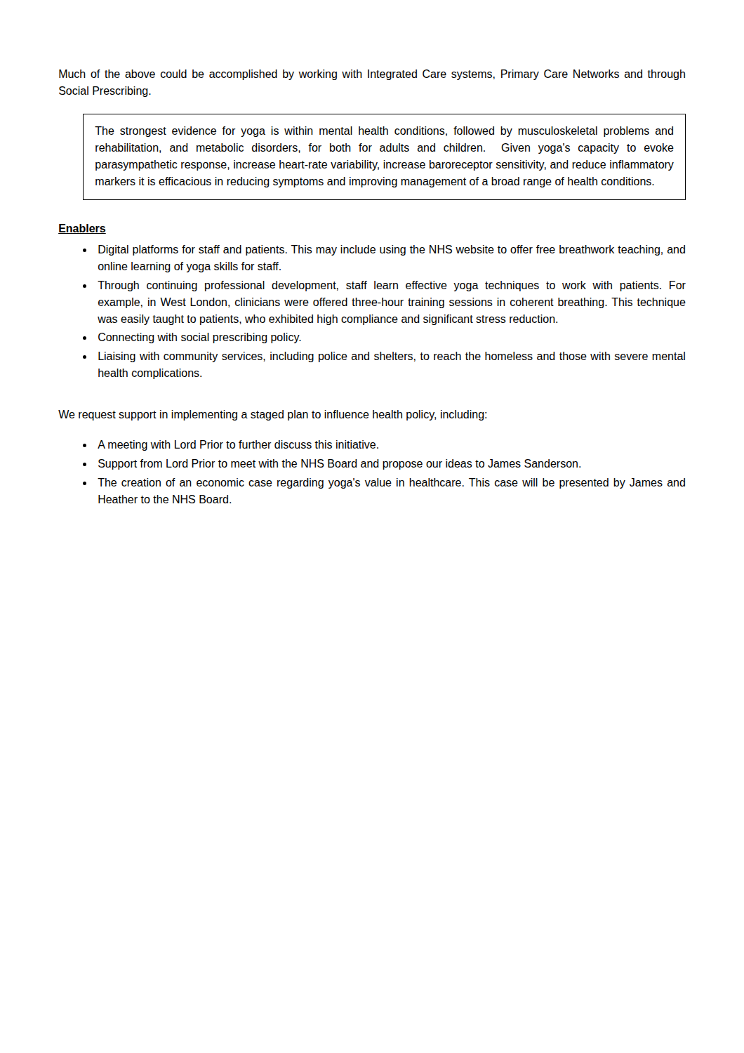Much of the above could be accomplished by working with Integrated Care systems, Primary Care Networks and through Social Prescribing.
The strongest evidence for yoga is within mental health conditions, followed by musculoskeletal problems and rehabilitation, and metabolic disorders, for both for adults and children. Given yoga's capacity to evoke parasympathetic response, increase heart-rate variability, increase baroreceptor sensitivity, and reduce inflammatory markers it is efficacious in reducing symptoms and improving management of a broad range of health conditions.
Enablers
Digital platforms for staff and patients. This may include using the NHS website to offer free breathwork teaching, and online learning of yoga skills for staff.
Through continuing professional development, staff learn effective yoga techniques to work with patients. For example, in West London, clinicians were offered three-hour training sessions in coherent breathing. This technique was easily taught to patients, who exhibited high compliance and significant stress reduction.
Connecting with social prescribing policy.
Liaising with community services, including police and shelters, to reach the homeless and those with severe mental health complications.
We request support in implementing a staged plan to influence health policy, including:
A meeting with Lord Prior to further discuss this initiative.
Support from Lord Prior to meet with the NHS Board and propose our ideas to James Sanderson.
The creation of an economic case regarding yoga's value in healthcare. This case will be presented by James and Heather to the NHS Board.